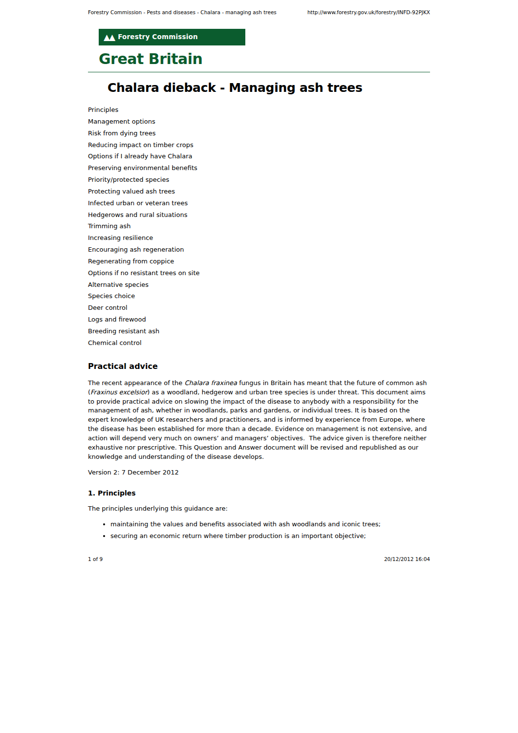Forestry Commission - Pests and diseases - Chalara - managing ash trees http://www.forestry.gov.uk/forestry/INFD-92PJKX
▲▲ Forestry Commission
Great Britain
Chalara dieback - Managing ash trees
Principles
Management options
Risk from dying trees
Reducing impact on timber crops
Options if I already have Chalara
Preserving environmental benefits
Priority/protected species
Protecting valued ash trees
Infected urban or veteran trees
Hedgerows and rural situations
Trimming ash
Increasing resilience
Encouraging ash regeneration
Regenerating from coppice
Options if no resistant trees on site
Alternative species
Species choice
Deer control
Logs and firewood
Breeding resistant ash
Chemical control
Practical advice
The recent appearance of the Chalara fraxinea fungus in Britain has meant that the future of common ash (Fraxinus excelsior) as a woodland, hedgerow and urban tree species is under threat. This document aims to provide practical advice on slowing the impact of the disease to anybody with a responsibility for the management of ash, whether in woodlands, parks and gardens, or individual trees. It is based on the expert knowledge of UK researchers and practitioners, and is informed by experience from Europe, where the disease has been established for more than a decade. Evidence on management is not extensive, and action will depend very much on owners’ and managers’ objectives. The advice given is therefore neither exhaustive nor prescriptive. This Question and Answer document will be revised and republished as our knowledge and understanding of the disease develops.
Version 2: 7 December 2012
1. Principles
The principles underlying this guidance are:
maintaining the values and benefits associated with ash woodlands and iconic trees;
securing an economic return where timber production is an important objective;
1 of 9 20/12/2012 16:04